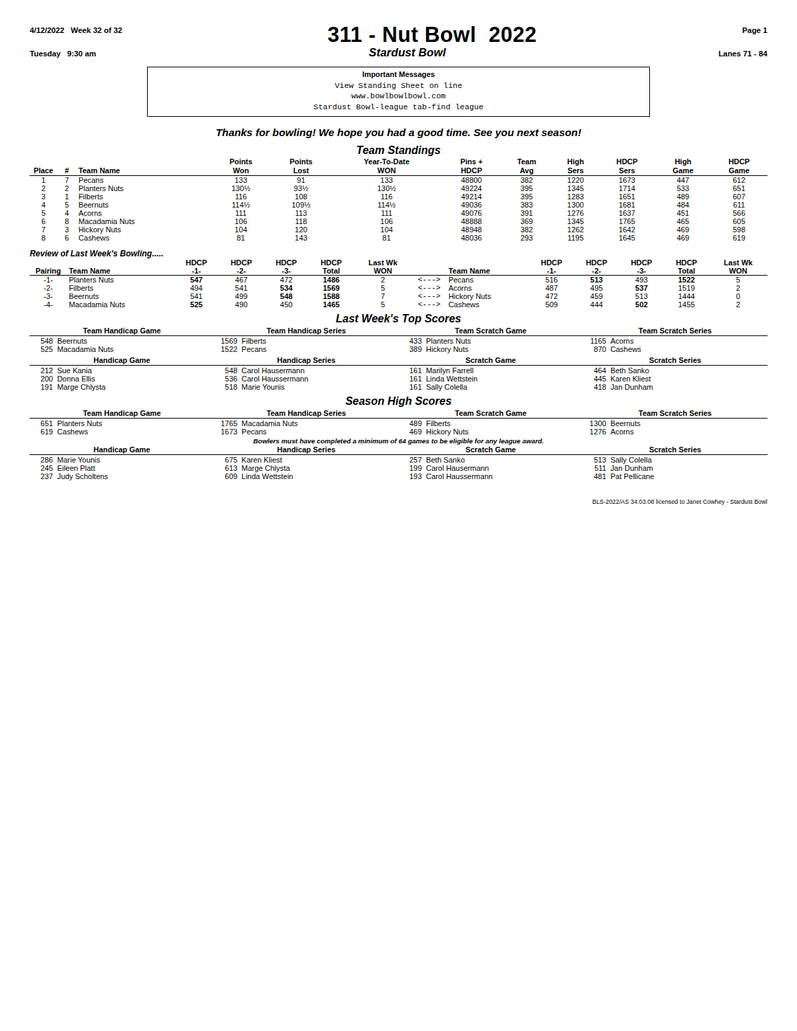4/12/2022 Week 32 of 32
311 - Nut Bowl 2022
Page 1
Tuesday 9:30 am
Stardust Bowl
Lanes 71 - 84
Important Messages
View Standing Sheet on line
www.bowlbowlbowl.com
Stardust Bowl-league tab-find league
Thanks for bowling! We hope you had a good time. See you next season!
Team Standings
| | | | Points | Points | Year-To-Date | Pins + | Team | High | HDCP | High | HDCP |
| --- | --- | --- | --- | --- | --- | --- | --- | --- | --- | --- | --- |
| Place | # | Team Name | Won | Lost | WON | HDCP | Avg | Sers | Sers | Game | Game |
| 1 | 7 | Pecans | 133 | 91 | 133 | 48800 | 382 | 1220 | 1673 | 447 | 612 |
| 2 | 2 | Planters Nuts | 130½ | 93½ | 130½ | 49224 | 395 | 1345 | 1714 | 533 | 651 |
| 3 | 1 | Filberts | 116 | 108 | 116 | 49214 | 395 | 1283 | 1651 | 489 | 607 |
| 4 | 5 | Beernuts | 114½ | 109½ | 114½ | 49036 | 383 | 1300 | 1681 | 484 | 611 |
| 5 | 4 | Acorns | 111 | 113 | 111 | 49076 | 391 | 1276 | 1637 | 451 | 566 |
| 6 | 8 | Macadamia Nuts | 106 | 118 | 106 | 48888 | 369 | 1345 | 1765 | 465 | 605 |
| 7 | 3 | Hickory Nuts | 104 | 120 | 104 | 48948 | 382 | 1262 | 1642 | 469 | 598 |
| 8 | 6 | Cashews | 81 | 143 | 81 | 48036 | 293 | 1195 | 1645 | 469 | 619 |
Review of Last Week's Bowling.....
| | | HDCP | HDCP | HDCP | HDCP | Last Wk | | | HDCP | HDCP | HDCP | HDCP | Last Wk |
| --- | --- | --- | --- | --- | --- | --- | --- | --- | --- | --- | --- | --- | --- |
| Pairing | Team Name | -1- | -2- | -3- | Total | WON | | Team Name | -1- | -2- | -3- | Total | WON |
| -1- | Planters Nuts | 547 | 467 | 472 | 1486 | 2 | <---> | Pecans | 516 | 513 | 493 | 1522 | 5 |
| -2- | Filberts | 494 | 541 | 534 | 1569 | 5 | <---> | Acorns | 487 | 495 | 537 | 1519 | 2 |
| -3- | Beernuts | 541 | 499 | 548 | 1588 | 7 | <---> | Hickory Nuts | 472 | 459 | 513 | 1444 | 0 |
| -4- | Macadamia Nuts | 525 | 490 | 450 | 1465 | 5 | <---> | Cashews | 509 | 444 | 502 | 1455 | 2 |
Last Week's Top Scores
| Team Handicap Game 548 Beernuts 525 Macadamia Nuts Handicap Game 212 Sue Kania 200 Donna Ellis 191 Marge Chlysta | Team Handicap Series 1569 Filberts 1522 Pecans Handicap Series 548 Carol Hausermann 536 Carol Haussermann 518 Marie Younis | Team Scratch Game 433 Planters Nuts 389 Hickory Nuts Scratch Game 161 Marilyn Farrell 161 Linda Wettstein 161 Sally Colella | Team Scratch Series 1165 Acorns 870 Cashews Scratch Series 464 Beth Sanko 445 Karen Kliest 418 Jan Dunham |
Season High Scores
| Team Handicap Game 651 Planters Nuts 619 Cashews | Team Handicap Series 1765 Macadamia Nuts 1673 Pecans | Team Scratch Game 489 Filberts 469 Hickory Nuts | Team Scratch Series 1300 Beernuts 1276 Acorns |
Bowlers must have completed a minimum of 64 games to be eligible for any league award.
| Handicap Game 286 Marie Younis 245 Eileen Platt 237 Judy Scholtens | Handicap Series 675 Karen Kliest 613 Marge Chlysta 609 Linda Wettstein | Scratch Game 257 Beth Sanko 199 Carol Hausermann 193 Carol Haussermann | Scratch Series 513 Sally Colella 511 Jan Dunham 481 Pat Pellicane |
BLS-2022/AS 34.03.08 licensed to Janet Cowhey - Stardust Bowl